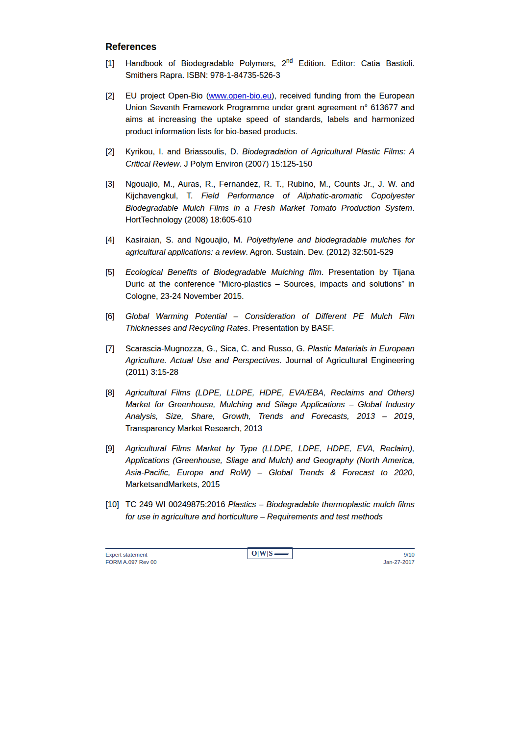References
[1] Handbook of Biodegradable Polymers, 2nd Edition. Editor: Catia Bastioli. Smithers Rapra. ISBN: 978-1-84735-526-3
[2] EU project Open-Bio (www.open-bio.eu), received funding from the European Union Seventh Framework Programme under grant agreement n° 613677 and aims at increasing the uptake speed of standards, labels and harmonized product information lists for bio-based products.
[2] Kyrikou, I. and Briassoulis, D. Biodegradation of Agricultural Plastic Films: A Critical Review. J Polym Environ (2007) 15:125-150
[3] Ngouajio, M., Auras, R., Fernandez, R. T., Rubino, M., Counts Jr., J. W. and Kijchavengkul, T. Field Performance of Aliphatic-aromatic Copolyester Biodegradable Mulch Films in a Fresh Market Tomato Production System. HortTechnology (2008) 18:605-610
[4] Kasiraian, S. and Ngouajio, M. Polyethylene and biodegradable mulches for agricultural applications: a review. Agron. Sustain. Dev. (2012) 32:501-529
[5] Ecological Benefits of Biodegradable Mulching film. Presentation by Tijana Duric at the conference “Micro-plastics – Sources, impacts and solutions” in Cologne, 23-24 November 2015.
[6] Global Warming Potential – Consideration of Different PE Mulch Film Thicknesses and Recycling Rates. Presentation by BASF.
[7] Scarascia-Mugnozza, G., Sica, C. and Russo, G. Plastic Materials in European Agriculture. Actual Use and Perspectives. Journal of Agricultural Engineering (2011) 3:15-28
[8] Agricultural Films (LDPE, LLDPE, HDPE, EVA/EBA, Reclaims and Others) Market for Greenhouse, Mulching and Silage Applications – Global Industry Analysis, Size, Share, Growth, Trends and Forecasts, 2013 – 2019, Transparency Market Research, 2013
[9] Agricultural Films Market by Type (LLDPE, LDPE, HDPE, EVA, Reclaim), Applications (Greenhouse, Sliage and Mulch) and Geography (North America, Asia-Pacific, Europe and RoW) – Global Trends & Forecast to 2020, MarketsandMarkets, 2015
[10] TC 249 WI 00249875:2016 Plastics – Biodegradable thermoplastic mulch films for use in agriculture and horticulture – Requirements and test methods
Expert statement
FORM A.097 Rev 00
O|W|S
9/10
Jan-27-2017